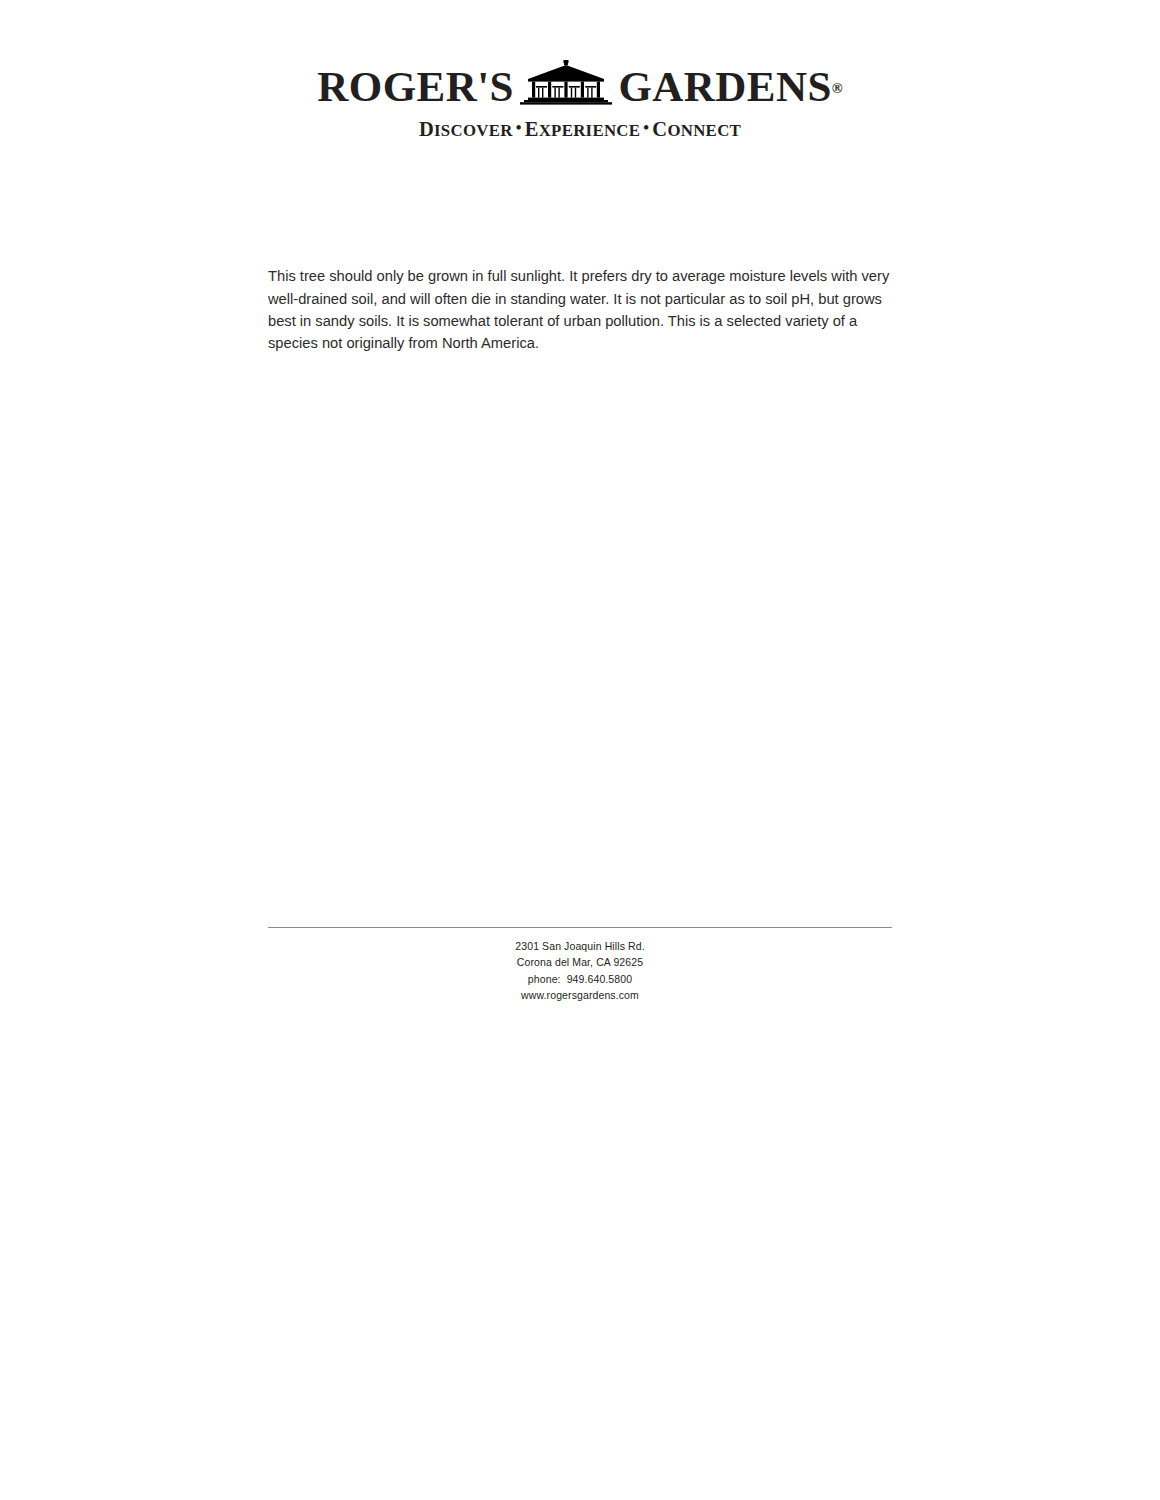ROGER'S GARDENS®
DISCOVER•EXPERIENCE•CONNECT
This tree should only be grown in full sunlight. It prefers dry to average moisture levels with very well-drained soil, and will often die in standing water. It is not particular as to soil pH, but grows best in sandy soils. It is somewhat tolerant of urban pollution. This is a selected variety of a species not originally from North America.
2301 San Joaquin Hills Rd.
Corona del Mar, CA 92625
phone: 949.640.5800
www.rogersgardens.com